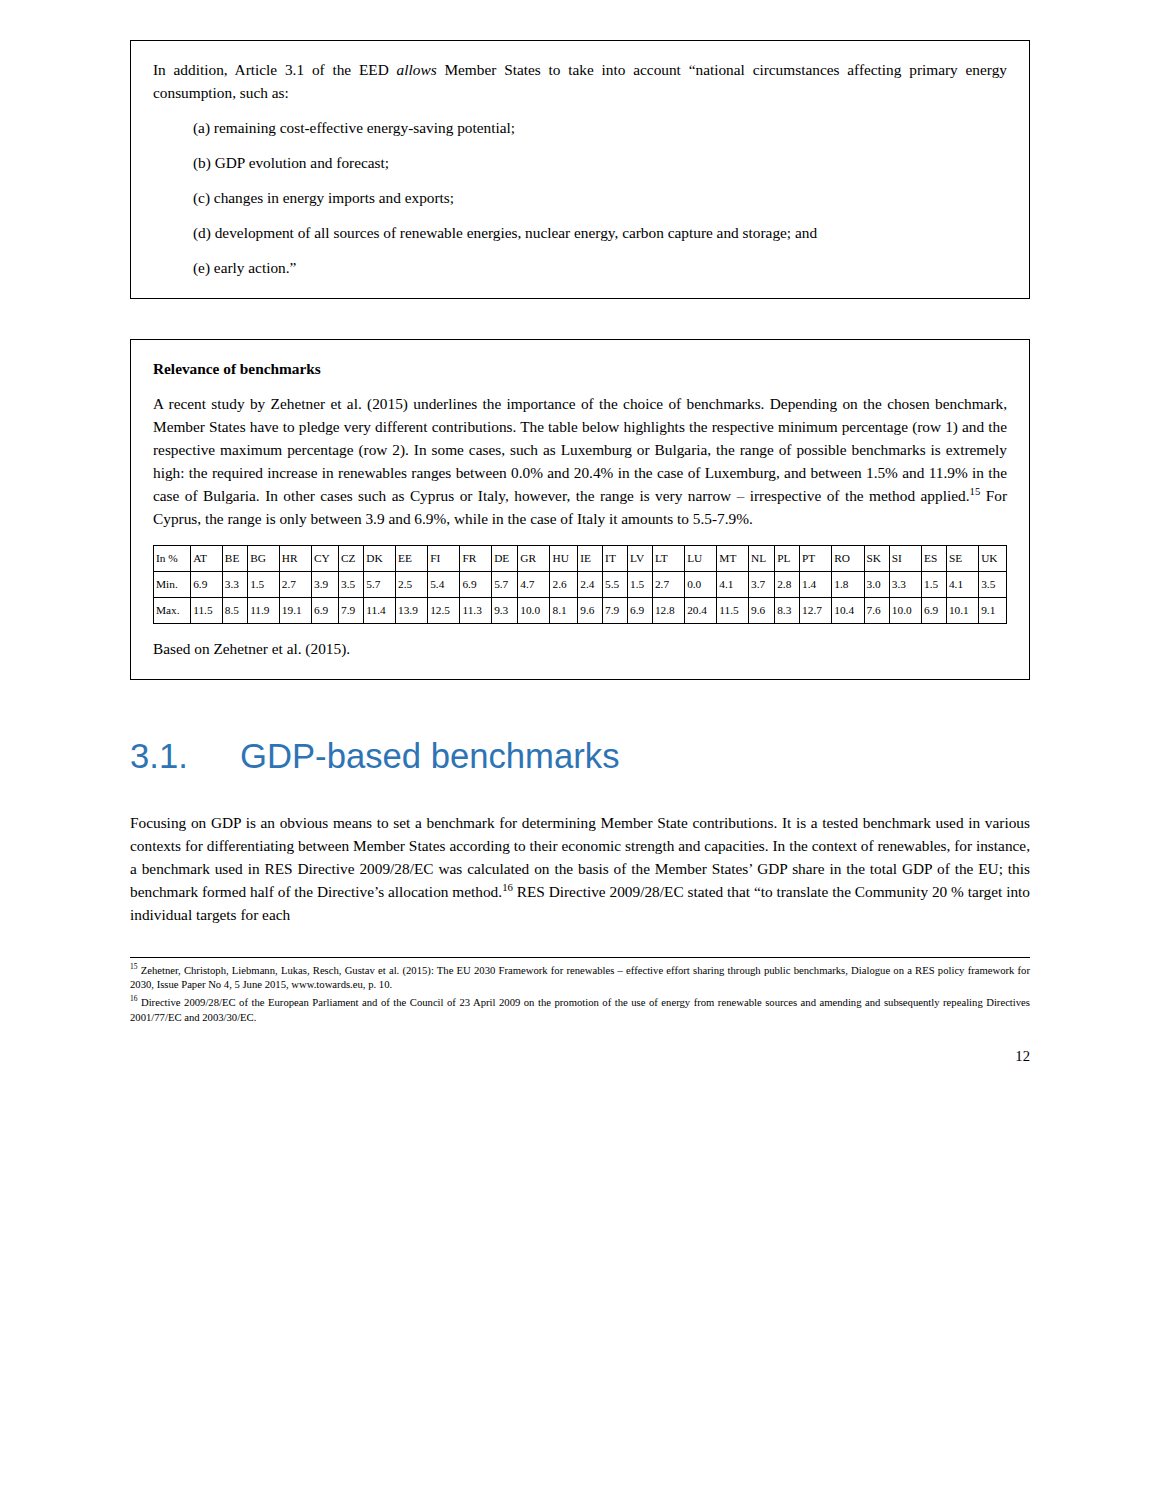In addition, Article 3.1 of the EED allows Member States to take into account “national circumstances affecting primary energy consumption, such as:
(a) remaining cost-effective energy-saving potential;
(b) GDP evolution and forecast;
(c) changes in energy imports and exports;
(d) development of all sources of renewable energies, nuclear energy, carbon capture and storage; and
(e) early action.”
Relevance of benchmarks
A recent study by Zehetner et al. (2015) underlines the importance of the choice of benchmarks. Depending on the chosen benchmark, Member States have to pledge very different contributions. The table below highlights the respective minimum percentage (row 1) and the respective maximum percentage (row 2). In some cases, such as Luxemburg or Bulgaria, the range of possible benchmarks is extremely high: the required increase in renewables ranges between 0.0% and 20.4% in the case of Luxemburg, and between 1.5% and 11.9% in the case of Bulgaria. In other cases such as Cyprus or Italy, however, the range is very narrow – irrespective of the method applied.15 For Cyprus, the range is only between 3.9 and 6.9%, while in the case of Italy it amounts to 5.5-7.9%.
| In % | AT | BE | BG | HR | CY | CZ | DK | EE | FI | FR | DE | GR | HU | IE | IT | LV | LT | LU | MT | NL | PL | PT | RO | SK | SI | ES | SE | UK |
| Min. | 6.9 | 3.3 | 1.5 | 2.7 | 3.9 | 3.5 | 5.7 | 2.5 | 5.4 | 6.9 | 5.7 | 4.7 | 2.6 | 2.4 | 5.5 | 1.5 | 2.7 | 0.0 | 4.1 | 3.7 | 2.8 | 1.4 | 1.8 | 3.0 | 3.3 | 1.5 | 4.1 | 3.5 |
| Max. | 11.5 | 8.5 | 11.9 | 19.1 | 6.9 | 7.9 | 11.4 | 13.9 | 12.5 | 11.3 | 9.3 | 10.0 | 8.1 | 9.6 | 7.9 | 6.9 | 12.8 | 20.4 | 11.5 | 9.6 | 8.3 | 12.7 | 10.4 | 7.6 | 10.0 | 6.9 | 10.1 | 9.1 |
Based on Zehetner et al. (2015).
3.1. GDP-based benchmarks
Focusing on GDP is an obvious means to set a benchmark for determining Member State contributions. It is a tested benchmark used in various contexts for differentiating between Member States according to their economic strength and capacities. In the context of renewables, for instance, a benchmark used in RES Directive 2009/28/EC was calculated on the basis of the Member States’ GDP share in the total GDP of the EU; this benchmark formed half of the Directive’s allocation method.16 RES Directive 2009/28/EC stated that “to translate the Community 20 % target into individual targets for each
15 Zehetner, Christoph, Liebmann, Lukas, Resch, Gustav et al. (2015): The EU 2030 Framework for renewables – effective effort sharing through public benchmarks, Dialogue on a RES policy framework for 2030, Issue Paper No 4, 5 June 2015, www.towards.eu, p. 10.
16 Directive 2009/28/EC of the European Parliament and of the Council of 23 April 2009 on the promotion of the use of energy from renewable sources and amending and subsequently repealing Directives 2001/77/EC and 2003/30/EC.
12